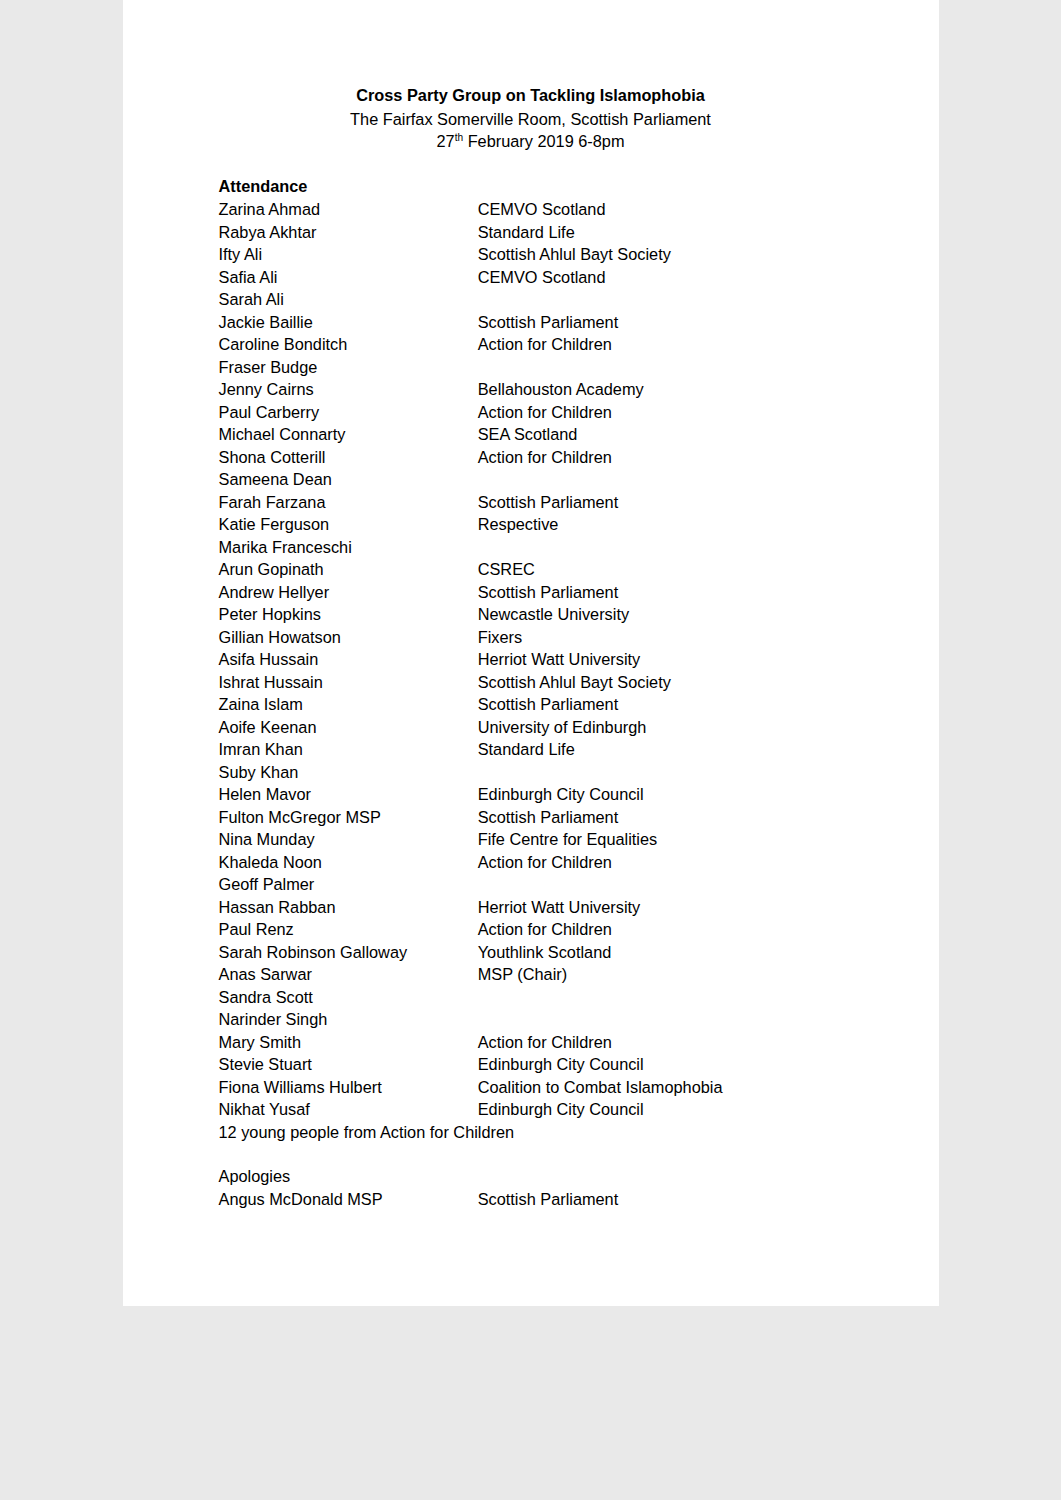Cross Party Group on Tackling Islamophobia
The Fairfax Somerville Room, Scottish Parliament
27th February 2019 6-8pm
Attendance
| Zarina Ahmad | CEMVO Scotland |
| Rabya Akhtar | Standard Life |
| Ifty Ali | Scottish Ahlul Bayt Society |
| Safia Ali | CEMVO Scotland |
| Sarah Ali | |
| Jackie Baillie | Scottish Parliament |
| Caroline Bonditch | Action for Children |
| Fraser Budge | |
| Jenny Cairns | Bellahouston Academy |
| Paul Carberry | Action for Children |
| Michael Connarty | SEA Scotland |
| Shona Cotterill | Action for Children |
| Sameena Dean | |
| Farah Farzana | Scottish Parliament |
| Katie Ferguson | Respective |
| Marika Franceschi | |
| Arun Gopinath | CSREC |
| Andrew Hellyer | Scottish Parliament |
| Peter Hopkins | Newcastle University |
| Gillian Howatson | Fixers |
| Asifa Hussain | Herriot Watt University |
| Ishrat Hussain | Scottish Ahlul Bayt Society |
| Zaina Islam | Scottish Parliament |
| Aoife Keenan | University of Edinburgh |
| Imran Khan | Standard Life |
| Suby Khan | |
| Helen Mavor | Edinburgh City Council |
| Fulton McGregor MSP | Scottish Parliament |
| Nina Munday | Fife Centre for Equalities |
| Khaleda Noon | Action for Children |
| Geoff Palmer | |
| Hassan Rabban | Herriot Watt University |
| Paul Renz | Action for Children |
| Sarah Robinson Galloway | Youthlink Scotland |
| Anas Sarwar | MSP (Chair) |
| Sandra Scott | |
| Narinder Singh | |
| Mary Smith | Action for Children |
| Stevie Stuart | Edinburgh City Council |
| Fiona Williams Hulbert | Coalition to Combat Islamophobia |
| Nikhat Yusaf | Edinburgh City Council |
12 young people from Action for Children
Apologies
| Angus McDonald MSP | Scottish Parliament |